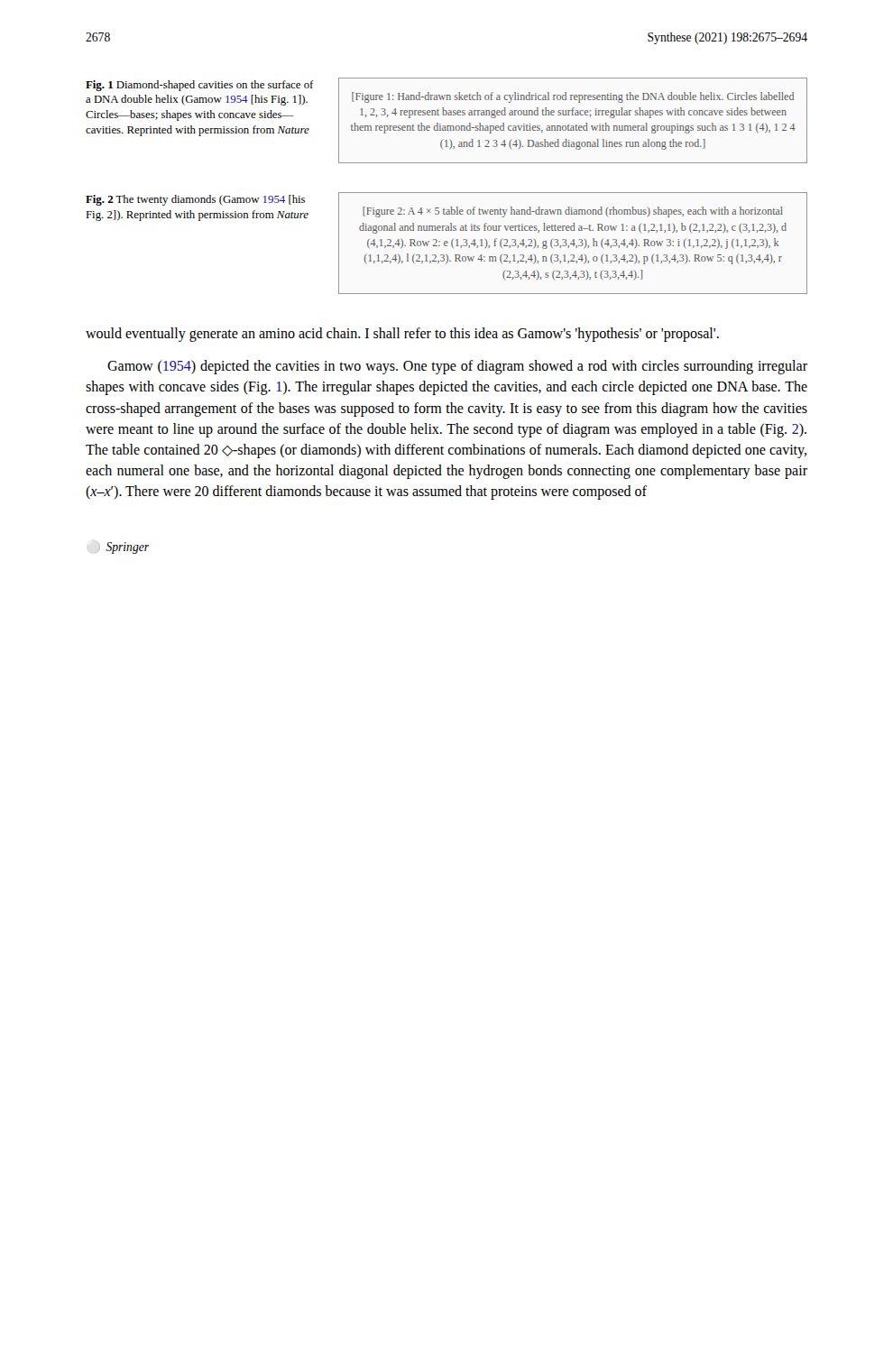2678 Synthese (2021) 198:2675–2694
Fig. 1 Diamond-shaped cavities on the surface of a DNA double helix (Gamow 1954 [his Fig. 1]). Circles—bases; shapes with concave sides—cavities. Reprinted with permission from Nature
[Figure 1: Hand-drawn sketch of a cylindrical rod representing the DNA double helix. Circles labelled 1, 2, 3, 4 represent bases arranged around the surface; irregular shapes with concave sides between them represent the diamond-shaped cavities, annotated with numeral groupings such as 1 3 1 (4), 1 2 4 (1), and 1 2 3 4 (4). Dashed diagonal lines run along the rod.]
Fig. 2 The twenty diamonds (Gamow 1954 [his Fig. 2]). Reprinted with permission from Nature
[Figure 2: A 4 × 5 table of twenty hand-drawn diamond (rhombus) shapes, each with a horizontal diagonal and numerals at its four vertices, lettered a–t. Row 1: a (1,2,1,1), b (2,1,2,2), c (3,1,2,3), d (4,1,2,4). Row 2: e (1,3,4,1), f (2,3,4,2), g (3,3,4,3), h (4,3,4,4). Row 3: i (1,1,2,2), j (1,1,2,3), k (1,1,2,4), l (2,1,2,3). Row 4: m (2,1,2,4), n (3,1,2,4), o (1,3,4,2), p (1,3,4,3). Row 5: q (1,3,4,4), r (2,3,4,4), s (2,3,4,3), t (3,3,4,4).]
would eventually generate an amino acid chain. I shall refer to this idea as Gamow's 'hypothesis' or 'proposal'.
Gamow (1954) depicted the cavities in two ways. One type of diagram showed a rod with circles surrounding irregular shapes with concave sides (Fig. 1). The irregular shapes depicted the cavities, and each circle depicted one DNA base. The cross-shaped arrangement of the bases was supposed to form the cavity. It is easy to see from this diagram how the cavities were meant to line up around the surface of the double helix. The second type of diagram was employed in a table (Fig. 2). The table contained 20 ◇-shapes (or diamonds) with different combinations of numerals. Each diamond depicted one cavity, each numeral one base, and the horizontal diagonal depicted the hydrogen bonds connecting one complementary base pair (x–x′). There were 20 different diamonds because it was assumed that proteins were composed of
⚪ Springer